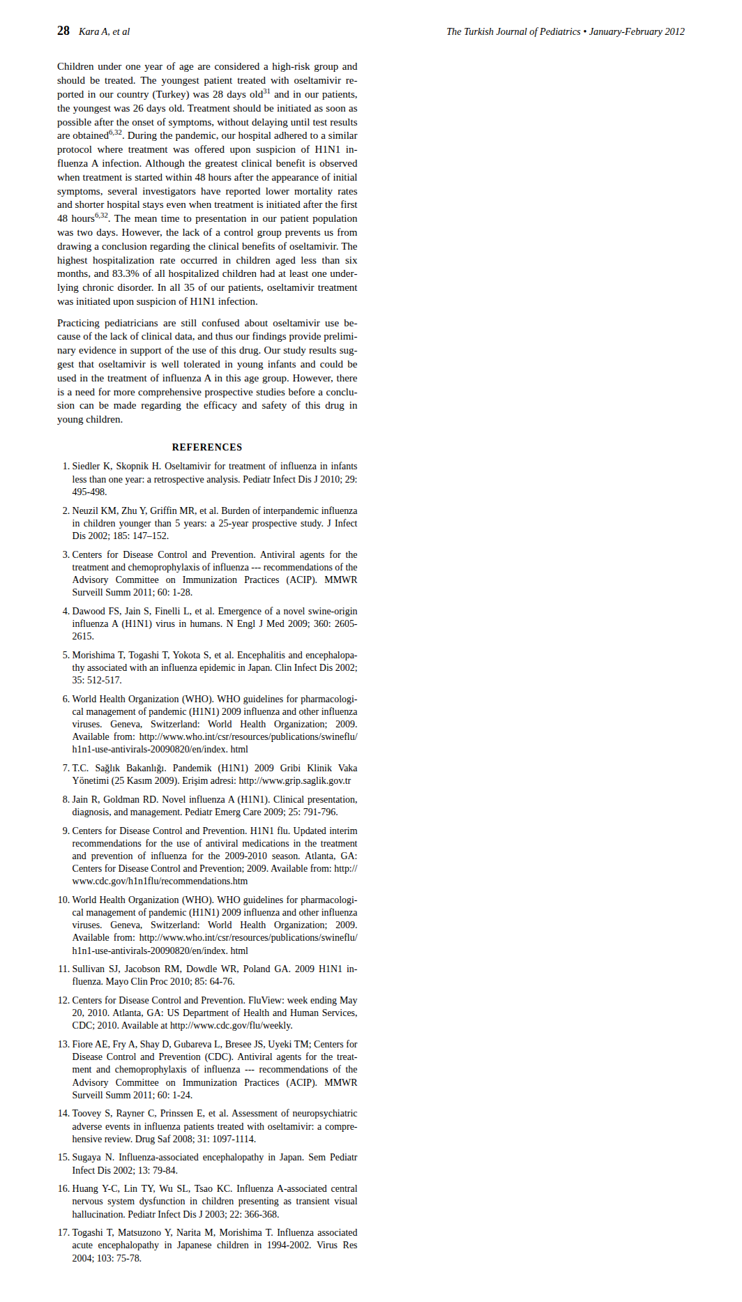28 Kara A, et al
The Turkish Journal of Pediatrics • January-February 2012
Children under one year of age are considered a high-risk group and should be treated. The youngest patient treated with oseltamivir reported in our country (Turkey) was 28 days old31 and in our patients, the youngest was 26 days old. Treatment should be initiated as soon as possible after the onset of symptoms, without delaying until test results are obtained6,32. During the pandemic, our hospital adhered to a similar protocol where treatment was offered upon suspicion of H1N1 influenza A infection. Although the greatest clinical benefit is observed when treatment is started within 48 hours after the appearance of initial symptoms, several investigators have reported lower mortality rates and shorter hospital stays even when treatment is initiated after the first 48 hours6,32. The mean time to presentation in our patient population was two days. However, the lack of a control group prevents us from drawing a conclusion regarding the clinical benefits of oseltamivir. The highest hospitalization rate occurred in children aged less than six months, and 83.3% of all hospitalized children had at least one underlying chronic disorder. In all 35 of our patients, oseltamivir treatment was initiated upon suspicion of H1N1 infection.
Practicing pediatricians are still confused about oseltamivir use because of the lack of clinical data, and thus our findings provide preliminary evidence in support of the use of this drug. Our study results suggest that oseltamivir is well tolerated in young infants and could be used in the treatment of influenza A in this age group. However, there is a need for more comprehensive prospective studies before a conclusion can be made regarding the efficacy and safety of this drug in young children.
References
Siedler K, Skopnik H. Oseltamivir for treatment of influenza in infants less than one year: a retrospective analysis. Pediatr Infect Dis J 2010; 29: 495-498.
Neuzil KM, Zhu Y, Griffin MR, et al. Burden of interpandemic influenza in children younger than 5 years: a 25-year prospective study. J Infect Dis 2002; 185: 147–152.
Centers for Disease Control and Prevention. Antiviral agents for the treatment and chemoprophylaxis of influenza --- recommendations of the Advisory Committee on Immunization Practices (ACIP). MMWR Surveill Summ 2011; 60: 1-28.
Dawood FS, Jain S, Finelli L, et al. Emergence of a novel swine-origin influenza A (H1N1) virus in humans. N Engl J Med 2009; 360: 2605-2615.
Morishima T, Togashi T, Yokota S, et al. Encephalitis and encephalopathy associated with an influenza epidemic in Japan. Clin Infect Dis 2002; 35: 512-517.
World Health Organization (WHO). WHO guidelines for pharmacological management of pandemic (H1N1) 2009 influenza and other influenza viruses. Geneva, Switzerland: World Health Organization; 2009. Available from: http://www.who.int/csr/resources/publications/swineflu/h1n1-use-antivirals-20090820/en/index. html
T.C. Sağlık Bakanlığı. Pandemik (H1N1) 2009 Gribi Klinik Vaka Yönetimi (25 Kasım 2009). Erişim adresi: http://www.grip.saglik.gov.tr
Jain R, Goldman RD. Novel influenza A (H1N1). Clinical presentation, diagnosis, and management. Pediatr Emerg Care 2009; 25: 791-796.
Centers for Disease Control and Prevention. H1N1 flu. Updated interim recommendations for the use of antiviral medications in the treatment and prevention of influenza for the 2009-2010 season. Atlanta, GA: Centers for Disease Control and Prevention; 2009. Available from: http://www.cdc.gov/h1n1flu/recommendations.htm
World Health Organization (WHO). WHO guidelines for pharmacological management of pandemic (H1N1) 2009 influenza and other influenza viruses. Geneva, Switzerland: World Health Organization; 2009. Available from: http://www.who.int/csr/resources/publications/swineflu/h1n1-use-antivirals-20090820/en/index. html
Sullivan SJ, Jacobson RM, Dowdle WR, Poland GA. 2009 H1N1 influenza. Mayo Clin Proc 2010; 85: 64-76.
Centers for Disease Control and Prevention. FluView: week ending May 20, 2010. Atlanta, GA: US Department of Health and Human Services, CDC; 2010. Available at http://www.cdc.gov/flu/weekly.
Fiore AE, Fry A, Shay D, Gubareva L, Bresee JS, Uyeki TM; Centers for Disease Control and Prevention (CDC). Antiviral agents for the treatment and chemoprophylaxis of influenza --- recommendations of the Advisory Committee on Immunization Practices (ACIP). MMWR Surveill Summ 2011; 60: 1-24.
Toovey S, Rayner C, Prinssen E, et al. Assessment of neuropsychiatric adverse events in influenza patients treated with oseltamivir: a comprehensive review. Drug Saf 2008; 31: 1097-1114.
Sugaya N. Influenza-associated encephalopathy in Japan. Sem Pediatr Infect Dis 2002; 13: 79-84.
Huang Y-C, Lin TY, Wu SL, Tsao KC. Influenza A-associated central nervous system dysfunction in children presenting as transient visual hallucination. Pediatr Infect Dis J 2003; 22: 366-368.
Togashi T, Matsuzono Y, Narita M, Morishima T. Influenza associated acute encephalopathy in Japanese children in 1994-2002. Virus Res 2004; 103: 75-78.